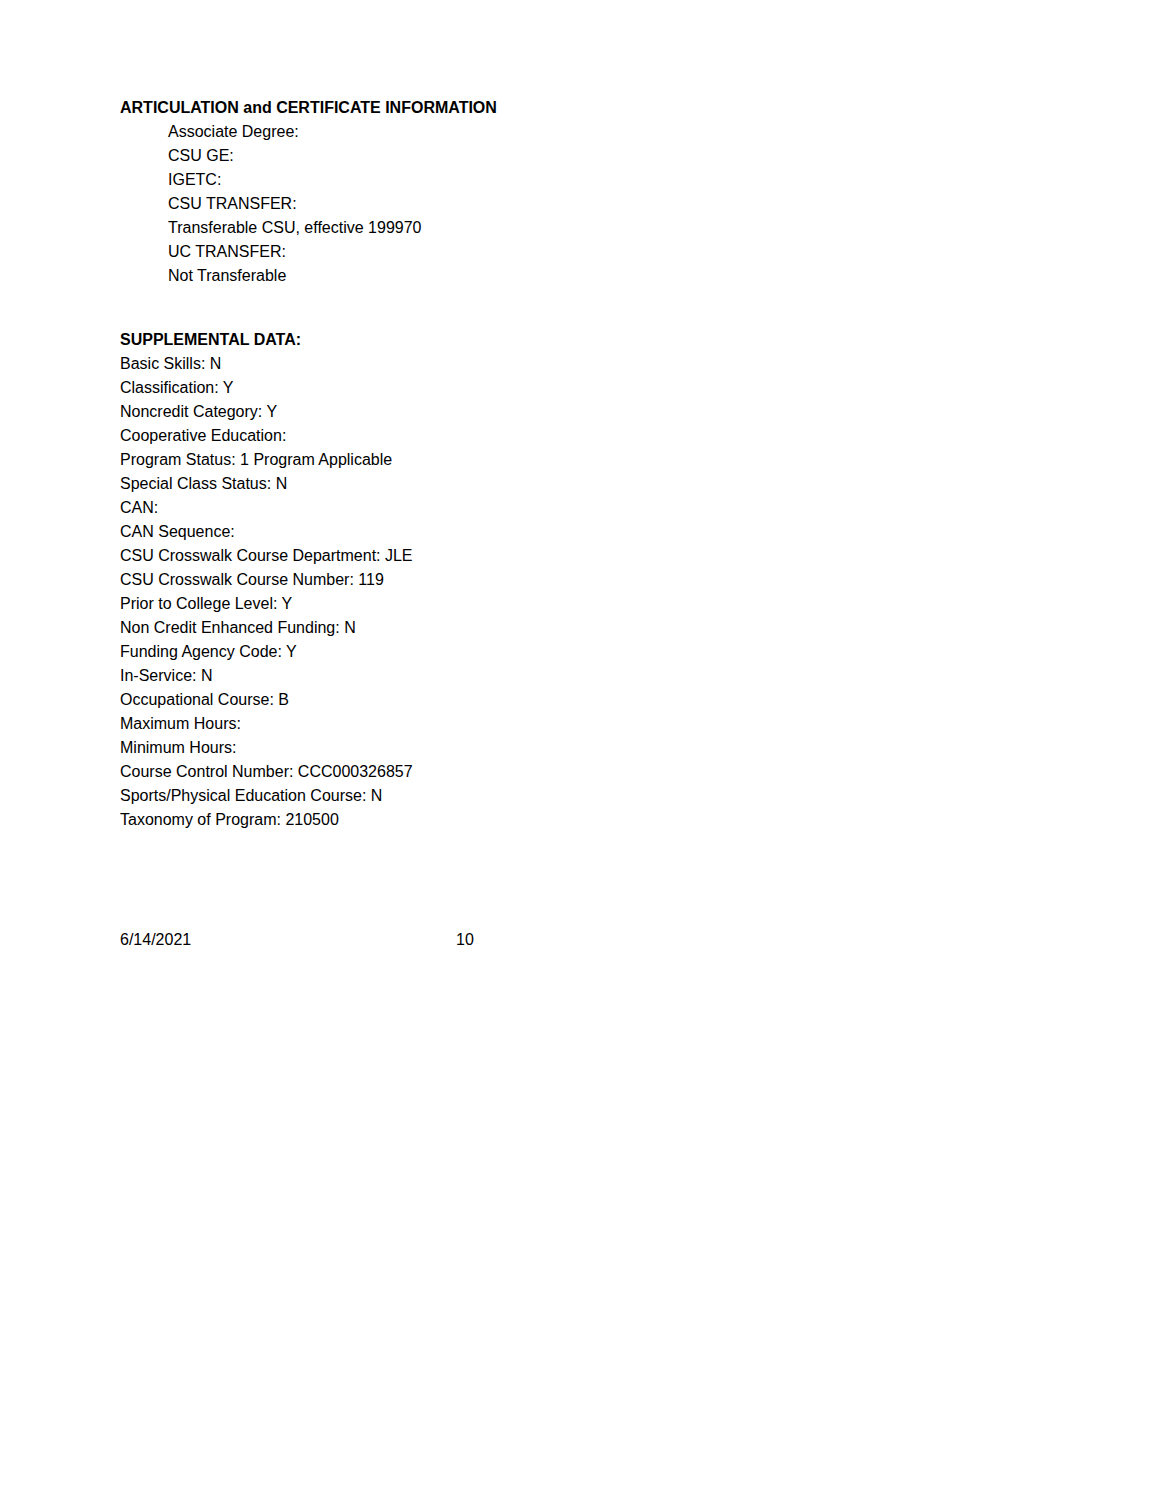ARTICULATION and CERTIFICATE INFORMATION
Associate Degree:
CSU GE:
IGETC:
CSU TRANSFER:
Transferable CSU, effective 199970
UC TRANSFER:
Not Transferable
SUPPLEMENTAL DATA:
Basic Skills: N
Classification: Y
Noncredit Category: Y
Cooperative Education:
Program Status: 1 Program Applicable
Special Class Status: N
CAN:
CAN Sequence:
CSU Crosswalk Course Department: JLE
CSU Crosswalk Course Number: 119
Prior to College Level: Y
Non Credit Enhanced Funding: N
Funding Agency Code: Y
In-Service: N
Occupational Course: B
Maximum Hours:
Minimum Hours:
Course Control Number: CCC000326857
Sports/Physical Education Course: N
Taxonomy of Program: 210500
6/14/2021 10